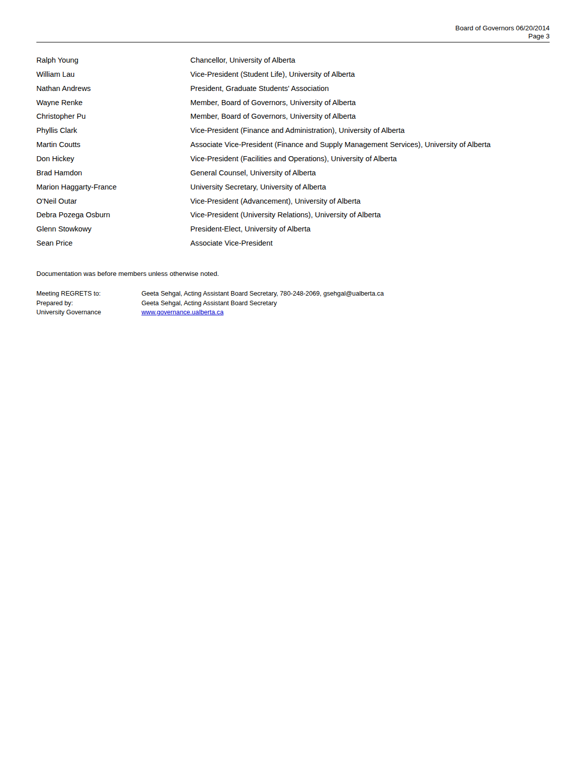Board of Governors 06/20/2014
Page 3
| Ralph Young | Chancellor, University of Alberta |
| William Lau | Vice-President (Student Life), University of Alberta |
| Nathan Andrews | President, Graduate Students' Association |
| Wayne Renke | Member, Board of Governors, University of Alberta |
| Christopher Pu | Member, Board of Governors, University of Alberta |
| Phyllis Clark | Vice-President (Finance and Administration), University of Alberta |
| Martin Coutts | Associate Vice-President (Finance and Supply Management Services), University of Alberta |
| Don Hickey | Vice-President (Facilities and Operations), University of Alberta |
| Brad Hamdon | General Counsel, University of Alberta |
| Marion Haggarty-France | University Secretary, University of Alberta |
| O'Neil Outar | Vice-President (Advancement), University of Alberta |
| Debra Pozega Osburn | Vice-President (University Relations), University of Alberta |
| Glenn Stowkowy | President-Elect, University of Alberta |
| Sean Price | Associate Vice-President |
Documentation was before members unless otherwise noted.
| Meeting REGRETS to: | Geeta Sehgal, Acting Assistant Board Secretary, 780-248-2069, gsehgal@ualberta.ca |
| Prepared by: | Geeta Sehgal, Acting Assistant Board Secretary |
| University Governance | www.governance.ualberta.ca |